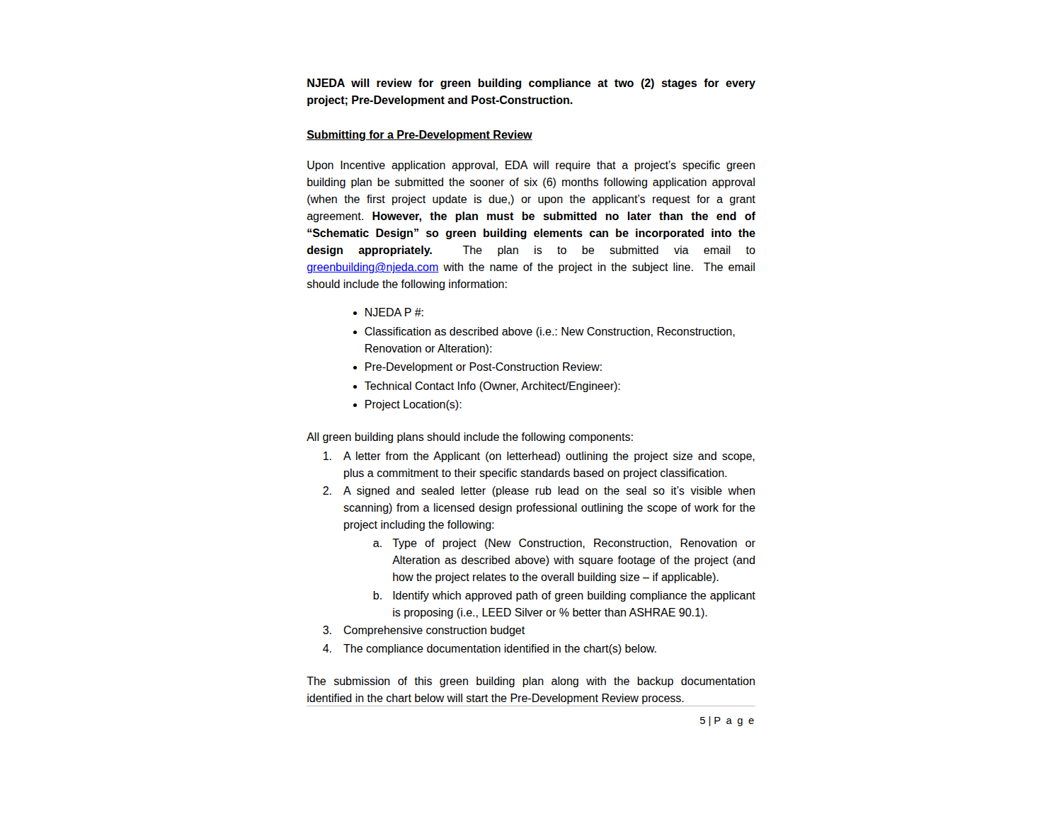NJEDA will review for green building compliance at two (2) stages for every project; Pre-Development and Post-Construction.
Submitting for a Pre-Development Review
Upon Incentive application approval, EDA will require that a project’s specific green building plan be submitted the sooner of six (6) months following application approval (when the first project update is due,) or upon the applicant’s request for a grant agreement. However, the plan must be submitted no later than the end of “Schematic Design” so green building elements can be incorporated into the design appropriately. The plan is to be submitted via email to greenbuilding@njeda.com with the name of the project in the subject line. The email should include the following information:
NJEDA P #:
Classification as described above (i.e.: New Construction, Reconstruction, Renovation or Alteration):
Pre-Development or Post-Construction Review:
Technical Contact Info (Owner, Architect/Engineer):
Project Location(s):
All green building plans should include the following components:
A letter from the Applicant (on letterhead) outlining the project size and scope, plus a commitment to their specific standards based on project classification.
A signed and sealed letter (please rub lead on the seal so it’s visible when scanning) from a licensed design professional outlining the scope of work for the project including the following:
Type of project (New Construction, Reconstruction, Renovation or Alteration as described above) with square footage of the project (and how the project relates to the overall building size – if applicable).
Identify which approved path of green building compliance the applicant is proposing (i.e., LEED Silver or % better than ASHRAE 90.1).
Comprehensive construction budget
The compliance documentation identified in the chart(s) below.
The submission of this green building plan along with the backup documentation identified in the chart below will start the Pre-Development Review process.
5 | P a g e